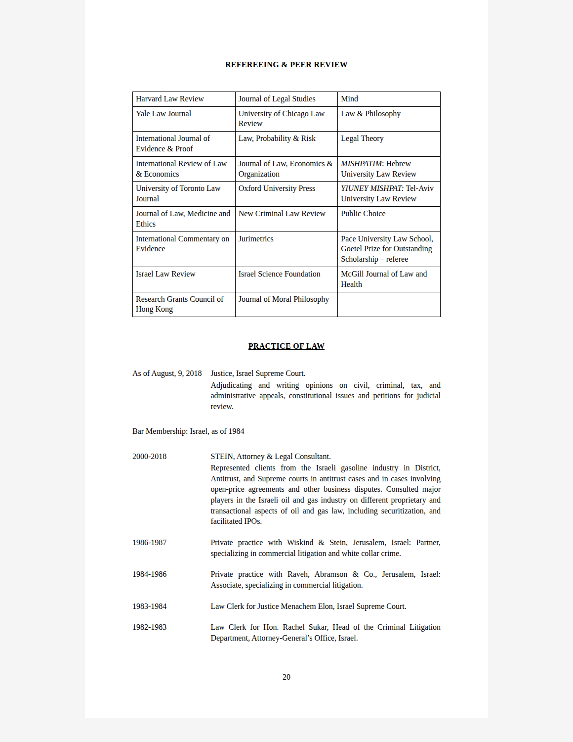REFEREEING & PEER REVIEW
| Harvard Law Review | Journal of Legal Studies | Mind |
| Yale Law Journal | University of Chicago Law Review | Law & Philosophy |
| International Journal of Evidence & Proof | Law, Probability & Risk | Legal Theory |
| International Review of Law & Economics | Journal of Law, Economics & Organization | MISHPATIM : Hebrew University Law Review |
| University of Toronto Law Journal | Oxford University Press | YIUNEY MISHPAT: Tel-Aviv University Law Review |
| Journal of Law, Medicine and Ethics | New Criminal Law Review | Public Choice |
| International Commentary on Evidence | Jurimetrics | Pace University Law School, Goetel Prize for Outstanding Scholarship – referee |
| Israel Law Review | Israel Science Foundation | McGill Journal of Law and Health |
| Research Grants Council of Hong Kong | Journal of Moral Philosophy | |
PRACTICE OF LAW
As of August, 9, 2018
Justice, Israel Supreme Court.
Adjudicating and writing opinions on civil, criminal, tax, and administrative appeals, constitutional issues and petitions for judicial review.
Bar Membership: Israel, as of 1984
2000-2018
STEIN, Attorney & Legal Consultant.
Represented clients from the Israeli gasoline industry in District, Antitrust, and Supreme courts in antitrust cases and in cases involving open-price agreements and other business disputes. Consulted major players in the Israeli oil and gas industry on different proprietary and transactional aspects of oil and gas law, including securitization, and facilitated IPOs.
1986-1987
Private practice with Wiskind & Stein, Jerusalem, Israel: Partner, specializing in commercial litigation and white collar crime.
1984-1986
Private practice with Raveh, Abramson & Co., Jerusalem, Israel: Associate, specializing in commercial litigation.
1983-1984
Law Clerk for Justice Menachem Elon, Israel Supreme Court.
1982-1983
Law Clerk for Hon. Rachel Sukar, Head of the Criminal Litigation Department, Attorney-General’s Office, Israel.
20